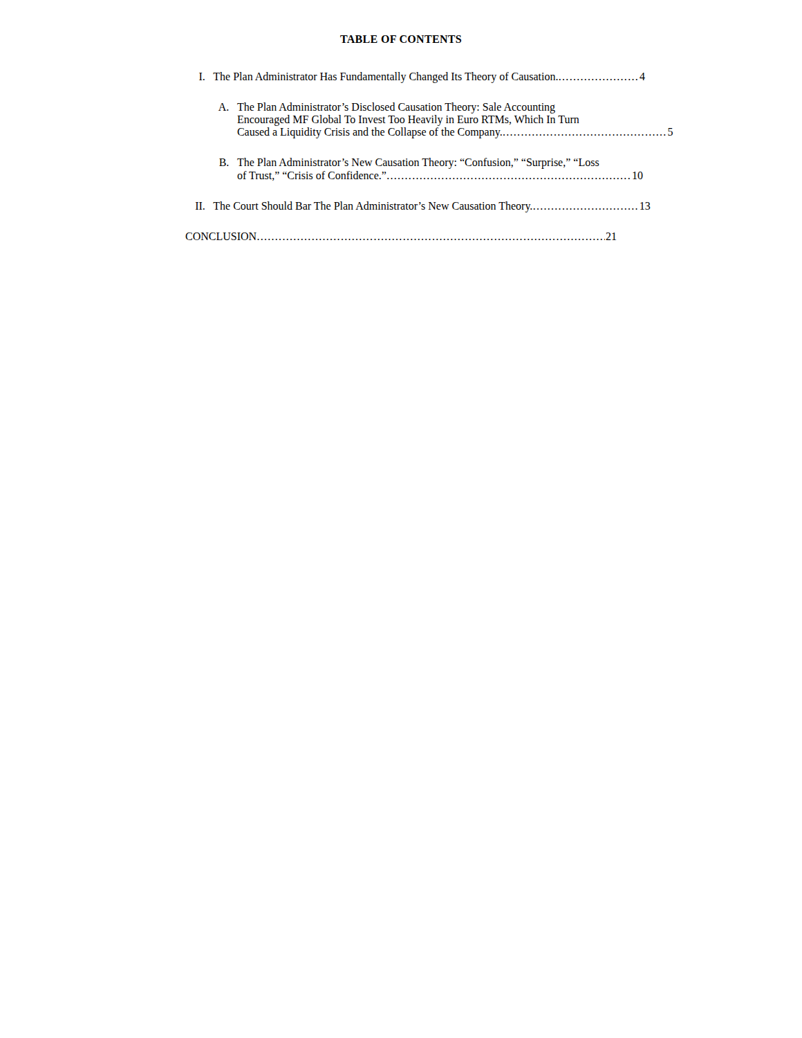TABLE OF CONTENTS
I.
The Plan Administrator Has Fundamentally Changed Its Theory of Causation. ...................... 4
A.
The Plan Administrator’s Disclosed Causation Theory: Sale Accounting Encouraged MF Global To Invest Too Heavily in Euro RTMs, Which In Turn
Caused a Liquidity Crisis and the Collapse of the Company. ............................................. 5
B.
The Plan Administrator’s New Causation Theory: “Confusion,” “Surprise,” “Loss
of Trust,” “Crisis of Confidence.” ................................................................... 10
II.
The Court Should Bar The Plan Administrator’s New Causation Theory. ............................. 13
CONCLUSION ........................................................................................................................... 21